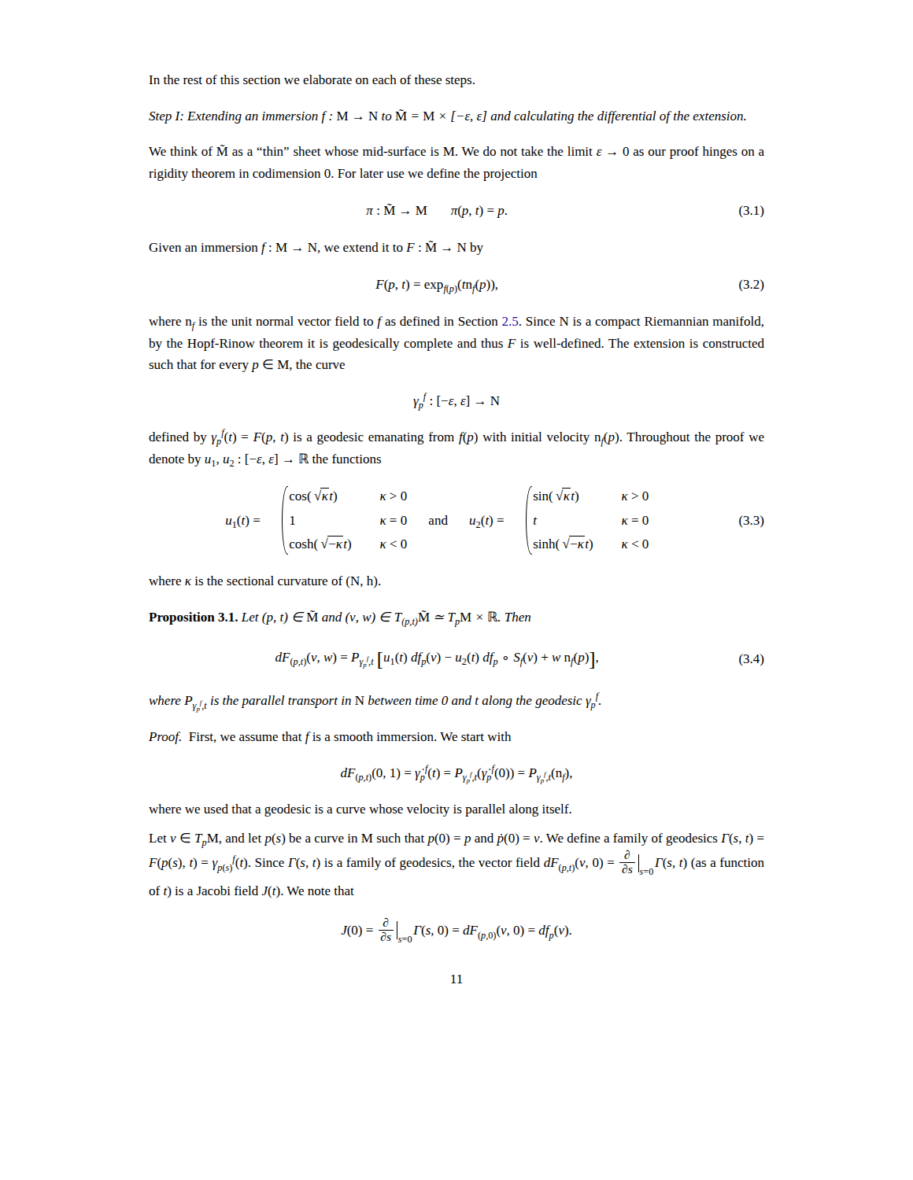In the rest of this section we elaborate on each of these steps.
Step I: Extending an immersion f : M → N to M̃ = M × [−ε, ε] and calculating the differential of the extension.
We think of M̃ as a “thin” sheet whose mid-surface is M. We do not take the limit ε → 0 as our proof hinges on a rigidity theorem in codimension 0. For later use we define the projection
π : M̃ → M π(p, t) = p.
(3.1)
Given an immersion f : M → N, we extend it to F : M̃ → N by
F(p, t) = expf(p)(tnf(p)),
(3.2)
where nf is the unit normal vector field to f as defined in Section 2.5. Since N is a compact Riemannian manifold, by the Hopf-Rinow theorem it is geodesically complete and thus F is well-defined. The extension is constructed such that for every p ∈ M, the curve
γpf : [−ε, ε] → N
defined by γpf(t) = F(p, t) is a geodesic emanating from f(p) with initial velocity nf(p). Throughout the proof we denote by u1, u2 : [−ε, ε] → ℝ the functions
u1(t) =
cos( √κ t)
κ > 0
1
κ = 0
cosh( √−κ t)
κ < 0
and u2(t) =
sin( √κ t)
κ > 0
t
κ = 0
sinh( √−κ t)
κ < 0
(3.3)
where κ is the sectional curvature of (N, h).
Proposition 3.1. Let (p, t) ∈ M̃ and (v, w) ∈ T(p,t)M̃ ≃ TpM × ℝ. Then
dF(p,t)(v, w) = Pγpf,t [u1(t) dfp(v) − u2(t) dfp ∘ Sf(v) + w nf(p)],
(3.4)
where Pγpf,t is the parallel transport in N between time 0 and t along the geodesic γpf.
Proof. First, we assume that f is a smooth immersion. We start with
dF(p,t)(0, 1) = γ̇pf(t) = Pγpf,t(γ̇pf(0)) = Pγpf,t(nf),
where we used that a geodesic is a curve whose velocity is parallel along itself.
Let v ∈ TpM, and let p(s) be a curve in M such that p(0) = p and ṗ(0) = v. We define a family of geodesics Γ(s, t) = F(p(s), t) = γp(s)f(t). Since Γ(s, t) is a family of geodesics, the vector field dF(p,t)(v, 0) = ∂∂s s=0 Γ(s, t) (as a function of t) is a Jacobi field J(t). We note that
J(0) = ∂∂s s=0 Γ(s, 0) = dF(p,0)(v, 0) = dfp(v).
11